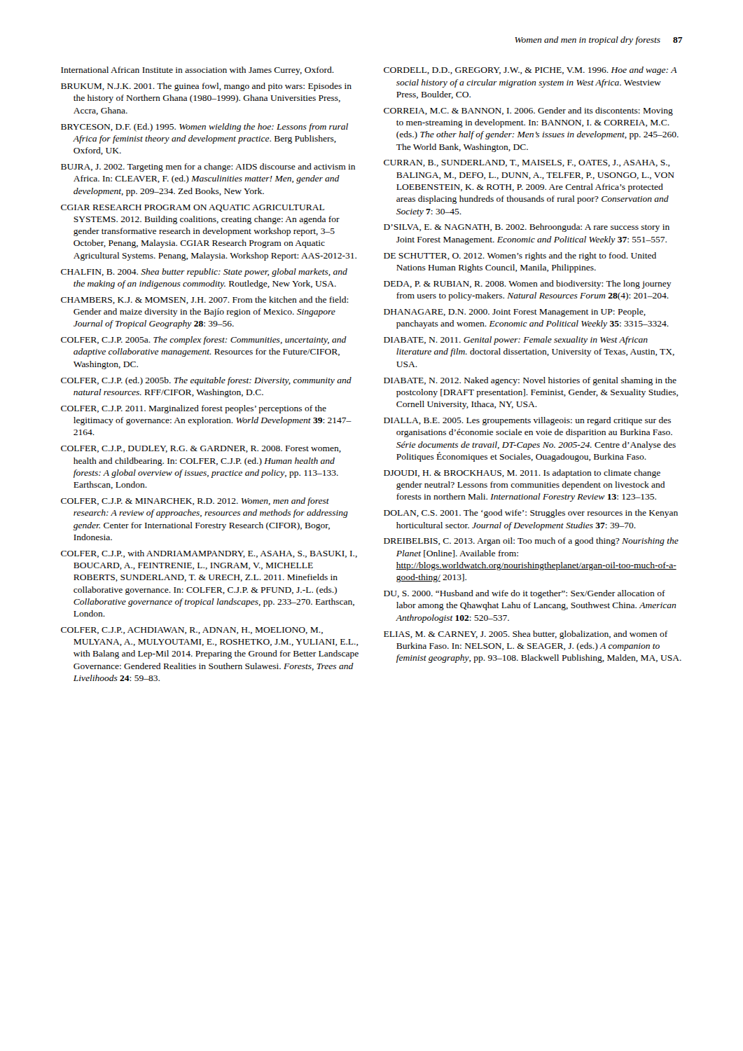Women and men in tropical dry forests 87
International African Institute in association with James Currey, Oxford.
BRUKUM, N.J.K. 2001. The guinea fowl, mango and pito wars: Episodes in the history of Northern Ghana (1980–1999). Ghana Universities Press, Accra, Ghana.
BRYCESON, D.F. (Ed.) 1995. Women wielding the hoe: Lessons from rural Africa for feminist theory and development practice. Berg Publishers, Oxford, UK.
BUJRA, J. 2002. Targeting men for a change: AIDS discourse and activism in Africa. In: CLEAVER, F. (ed.) Masculinities matter! Men, gender and development, pp. 209–234. Zed Books, New York.
CGIAR RESEARCH PROGRAM ON AQUATIC AGRICULTURAL SYSTEMS. 2012. Building coalitions, creating change: An agenda for gender transformative research in development workshop report, 3–5 October, Penang, Malaysia. CGIAR Research Program on Aquatic Agricultural Systems. Penang, Malaysia. Workshop Report: AAS-2012-31.
CHALFIN, B. 2004. Shea butter republic: State power, global markets, and the making of an indigenous commodity. Routledge, New York, USA.
CHAMBERS, K.J. & MOMSEN, J.H. 2007. From the kitchen and the field: Gender and maize diversity in the Bajío region of Mexico. Singapore Journal of Tropical Geography 28: 39–56.
COLFER, C.J.P. 2005a. The complex forest: Communities, uncertainty, and adaptive collaborative management. Resources for the Future/CIFOR, Washington, DC.
COLFER, C.J.P. (ed.) 2005b. The equitable forest: Diversity, community and natural resources. RFF/CIFOR, Washington, D.C.
COLFER, C.J.P. 2011. Marginalized forest peoples’ perceptions of the legitimacy of governance: An exploration. World Development 39: 2147–2164.
COLFER, C.J.P., DUDLEY, R.G. & GARDNER, R. 2008. Forest women, health and childbearing. In: COLFER, C.J.P. (ed.) Human health and forests: A global overview of issues, practice and policy, pp. 113–133. Earthscan, London.
COLFER, C.J.P. & MINARCHEK, R.D. 2012. Women, men and forest research: A review of approaches, resources and methods for addressing gender. Center for International Forestry Research (CIFOR), Bogor, Indonesia.
COLFER, C.J.P., with ANDRIAMAMPANDRY, E., ASAHA, S., BASUKI, I., BOUCARD, A., FEINTRENIE, L., INGRAM, V., MICHELLE ROBERTS, SUNDERLAND, T. & URECH, Z.L. 2011. Minefields in collaborative governance. In: COLFER, C.J.P. & PFUND, J.-L. (eds.) Collaborative governance of tropical landscapes, pp. 233–270. Earthscan, London.
COLFER, C.J.P., ACHDIAWAN, R., ADNAN, H., MOELIONO, M., MULYANA, A., MULYOUTAMI, E., ROSHETKO, J.M., YULIANI, E.L., with Balang and Lep-Mil 2014. Preparing the Ground for Better Landscape Governance: Gendered Realities in Southern Sulawesi. Forests, Trees and Livelihoods 24: 59–83.
CORDELL, D.D., GREGORY, J.W., & PICHE, V.M. 1996. Hoe and wage: A social history of a circular migration system in West Africa. Westview Press, Boulder, CO.
CORREIA, M.C. & BANNON, I. 2006. Gender and its discontents: Moving to men-streaming in development. In: BANNON, I. & CORREIA, M.C. (eds.) The other half of gender: Men’s issues in development, pp. 245–260. The World Bank, Washington, DC.
CURRAN, B., SUNDERLAND, T., MAISELS, F., OATES, J., ASAHA, S., BALINGA, M., DEFO, L., DUNN, A., TELFER, P., USONGO, L., VON LOEBENSTEIN, K. & ROTH, P. 2009. Are Central Africa’s protected areas displacing hundreds of thousands of rural poor? Conservation and Society 7: 30–45.
D’SILVA, E. & NAGNATH, B. 2002. Behroonguda: A rare success story in Joint Forest Management. Economic and Political Weekly 37: 551–557.
DE SCHUTTER, O. 2012. Women’s rights and the right to food. United Nations Human Rights Council, Manila, Philippines.
DEDA, P. & RUBIAN, R. 2008. Women and biodiversity: The long journey from users to policy-makers. Natural Resources Forum 28(4): 201–204.
DHANAGARE, D.N. 2000. Joint Forest Management in UP: People, panchayats and women. Economic and Political Weekly 35: 3315–3324.
DIABATE, N. 2011. Genital power: Female sexuality in West African literature and film. doctoral dissertation, University of Texas, Austin, TX, USA.
DIABATE, N. 2012. Naked agency: Novel histories of genital shaming in the postcolony [DRAFT presentation]. Feminist, Gender, & Sexuality Studies, Cornell University, Ithaca, NY, USA.
DIALLA, B.E. 2005. Les groupements villageois: un regard critique sur des organisations d’économie sociale en voie de disparition au Burkina Faso. Série documents de travail, DT-Capes No. 2005-24. Centre d’Analyse des Politiques Économiques et Sociales, Ouagadougou, Burkina Faso.
DJOUDI, H. & BROCKHAUS, M. 2011. Is adaptation to climate change gender neutral? Lessons from communities dependent on livestock and forests in northern Mali. International Forestry Review 13: 123–135.
DOLAN, C.S. 2001. The ‘good wife’: Struggles over resources in the Kenyan horticultural sector. Journal of Development Studies 37: 39–70.
DREIBELBIS, C. 2013. Argan oil: Too much of a good thing? Nourishing the Planet [Online]. Available from: http://blogs.worldwatch.org/nourishingtheplanet/argan-oil-too-much-of-a-good-thing/ 2013].
DU, S. 2000. “Husband and wife do it together”: Sex/Gender allocation of labor among the Qhawqhat Lahu of Lancang, Southwest China. American Anthropologist 102: 520–537.
ELIAS, M. & CARNEY, J. 2005. Shea butter, globalization, and women of Burkina Faso. In: NELSON, L. & SEAGER, J. (eds.) A companion to feminist geography, pp. 93–108. Blackwell Publishing, Malden, MA, USA.